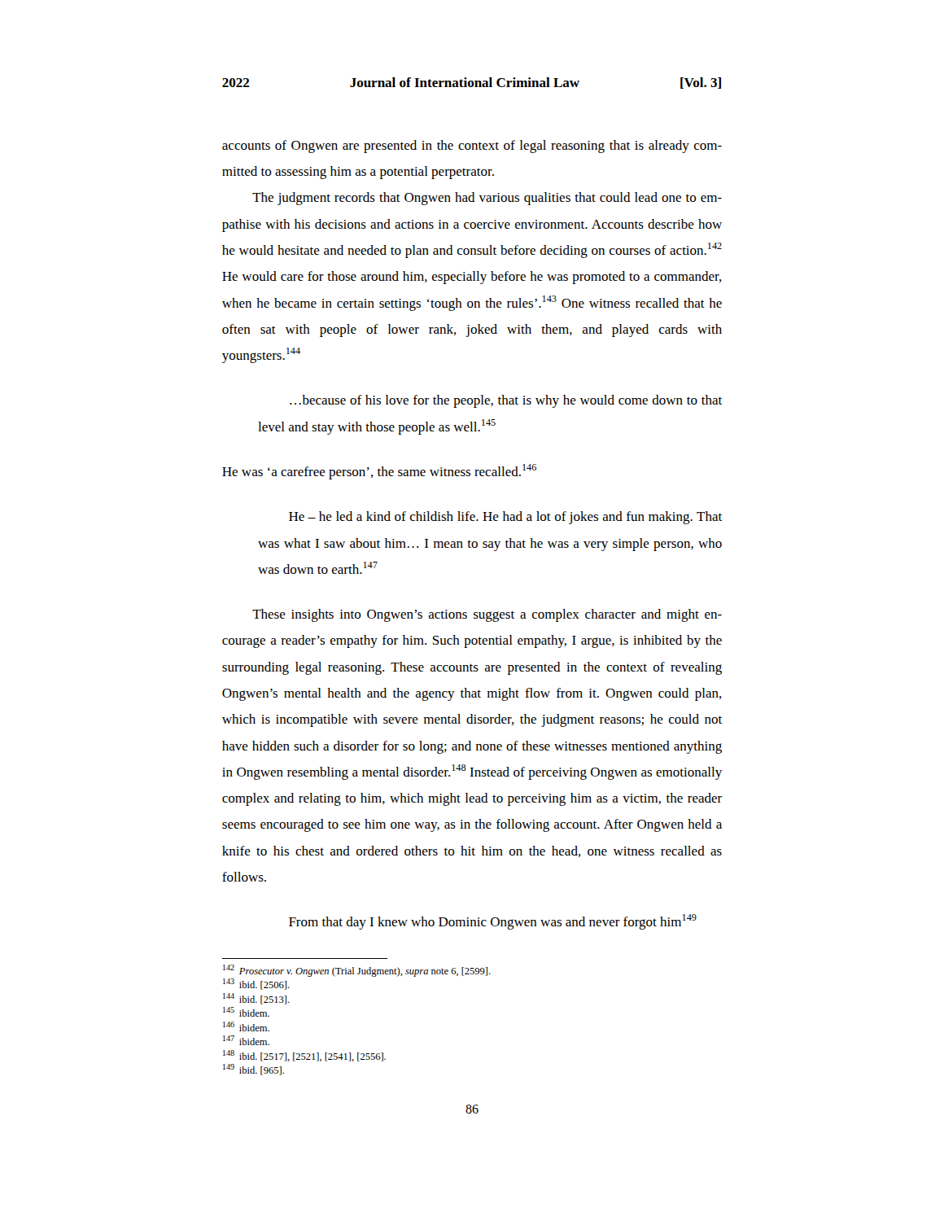2022 Journal of International Criminal Law [Vol. 3]
accounts of Ongwen are presented in the context of legal reasoning that is already committed to assessing him as a potential perpetrator.
The judgment records that Ongwen had various qualities that could lead one to empathise with his decisions and actions in a coercive environment. Accounts describe how he would hesitate and needed to plan and consult before deciding on courses of action.142 He would care for those around him, especially before he was promoted to a commander, when he became in certain settings ‘tough on the rules’.143 One witness recalled that he often sat with people of lower rank, joked with them, and played cards with youngsters.144
…because of his love for the people, that is why he would come down to that level and stay with those people as well.145
He was ‘a carefree person’, the same witness recalled.146
He – he led a kind of childish life. He had a lot of jokes and fun making. That was what I saw about him… I mean to say that he was a very simple person, who was down to earth.147
These insights into Ongwen’s actions suggest a complex character and might encourage a reader’s empathy for him. Such potential empathy, I argue, is inhibited by the surrounding legal reasoning. These accounts are presented in the context of revealing Ongwen’s mental health and the agency that might flow from it. Ongwen could plan, which is incompatible with severe mental disorder, the judgment reasons; he could not have hidden such a disorder for so long; and none of these witnesses mentioned anything in Ongwen resembling a mental disorder.148 Instead of perceiving Ongwen as emotionally complex and relating to him, which might lead to perceiving him as a victim, the reader seems encouraged to see him one way, as in the following account. After Ongwen held a knife to his chest and ordered others to hit him on the head, one witness recalled as follows.
From that day I knew who Dominic Ongwen was and never forgot him149
142 Prosecutor v. Ongwen (Trial Judgment), supra note 6, [2599].
143 ibid. [2506].
144 ibid. [2513].
145 ibidem.
146 ibidem.
147 ibidem.
148 ibid. [2517], [2521], [2541], [2556].
149 ibid. [965].
86